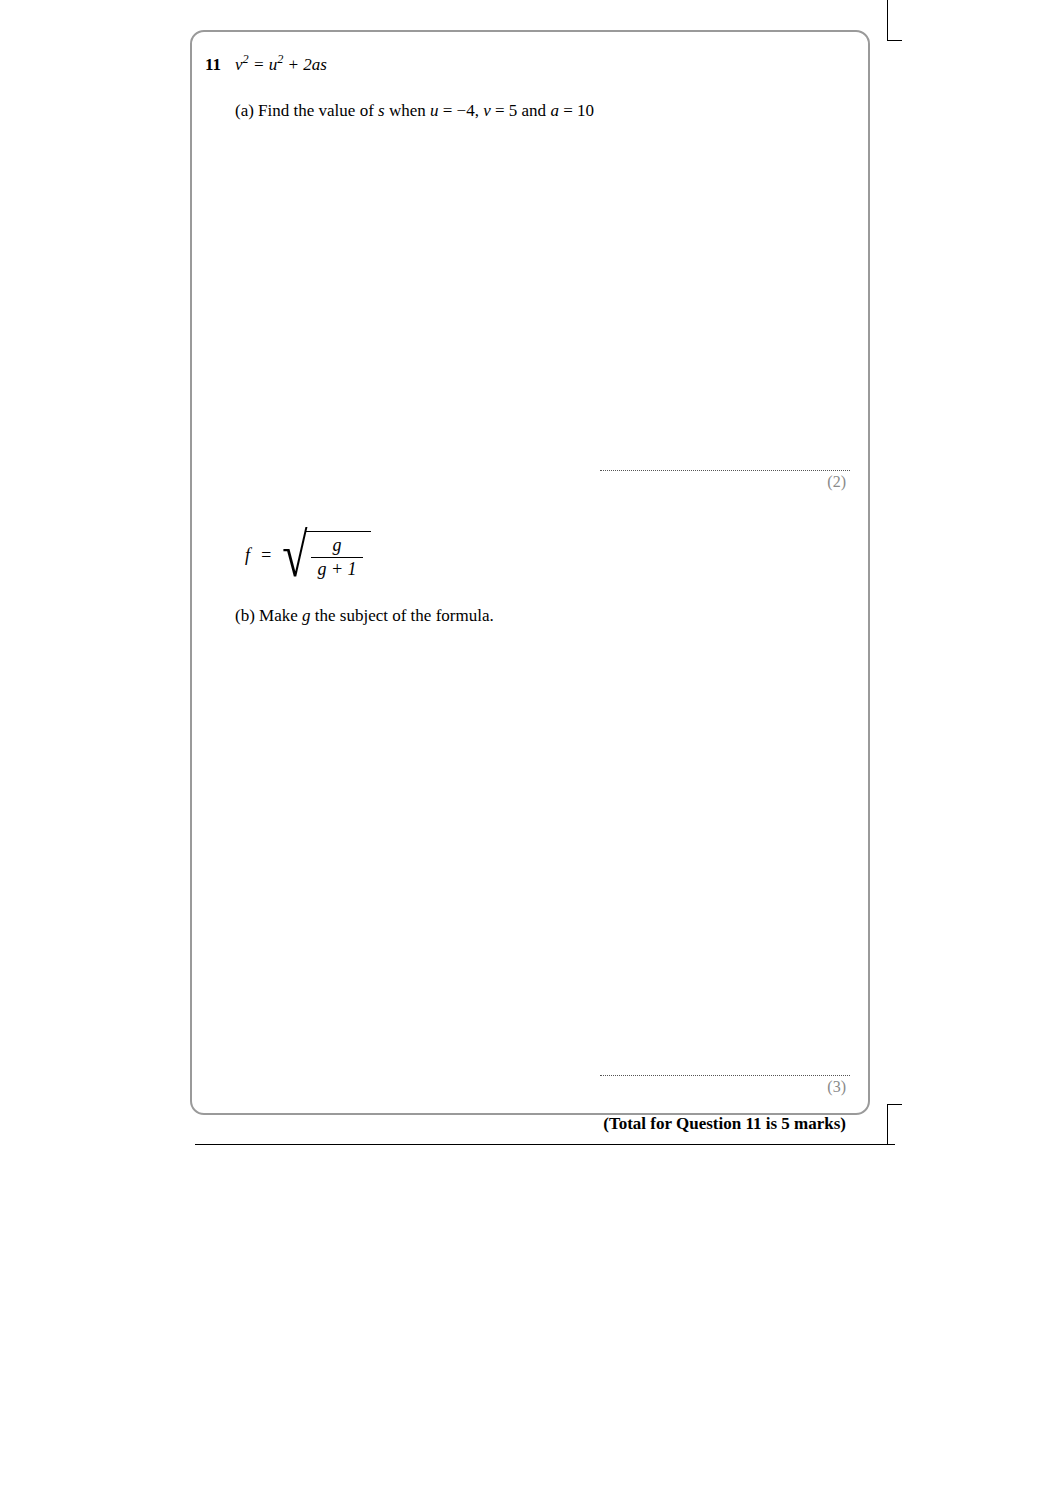11 v2 = u2 + 2as
(a) Find the value of s when u = −4, v = 5 and a = 10
(2)
f = √ g g + 1
(b) Make g the subject of the formula.
(3)
(Total for Question 11 is 5 marks)